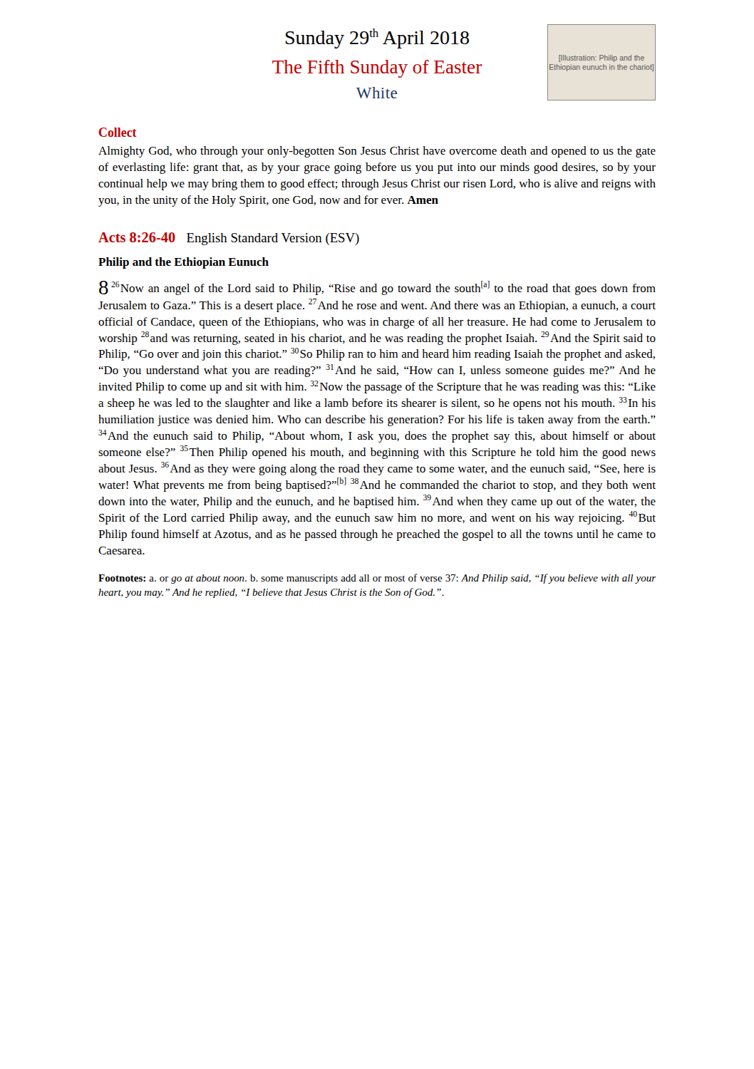[Illustration: Philip and the Ethiopian eunuch in the chariot]
Sunday 29th April 2018
The Fifth Sunday of Easter
White
Collect
Almighty God, who through your only-begotten Son Jesus Christ have overcome death and opened to us the gate of everlasting life: grant that, as by your grace going before us you put into our minds good desires, so by your continual help we may bring them to good effect; through Jesus Christ our risen Lord, who is alive and reigns with you, in the unity of the Holy Spirit, one God, now and for ever. Amen
Acts 8:26-40 English Standard Version (ESV)
Philip and the Ethiopian Eunuch
826Now an angel of the Lord said to Philip, “Rise and go toward the south[a] to the road that goes down from Jerusalem to Gaza.” This is a desert place. 27And he rose and went. And there was an Ethiopian, a eunuch, a court official of Candace, queen of the Ethiopians, who was in charge of all her treasure. He had come to Jerusalem to worship 28and was returning, seated in his chariot, and he was reading the prophet Isaiah. 29And the Spirit said to Philip, “Go over and join this chariot.” 30So Philip ran to him and heard him reading Isaiah the prophet and asked, “Do you understand what you are reading?” 31And he said, “How can I, unless someone guides me?” And he invited Philip to come up and sit with him. 32Now the passage of the Scripture that he was reading was this: “Like a sheep he was led to the slaughter and like a lamb before its shearer is silent, so he opens not his mouth. 33In his humiliation justice was denied him. Who can describe his generation? For his life is taken away from the earth.” 34And the eunuch said to Philip, “About whom, I ask you, does the prophet say this, about himself or about someone else?” 35Then Philip opened his mouth, and beginning with this Scripture he told him the good news about Jesus. 36And as they were going along the road they came to some water, and the eunuch said, “See, here is water! What prevents me from being baptised?”[b] 38And he commanded the chariot to stop, and they both went down into the water, Philip and the eunuch, and he baptised him. 39And when they came up out of the water, the Spirit of the Lord carried Philip away, and the eunuch saw him no more, and went on his way rejoicing. 40But Philip found himself at Azotus, and as he passed through he preached the gospel to all the towns until he came to Caesarea.
Footnotes: a. or go at about noon. b. some manuscripts add all or most of verse 37: And Philip said, “If you believe with all your heart, you may.” And he replied, “I believe that Jesus Christ is the Son of God.”.